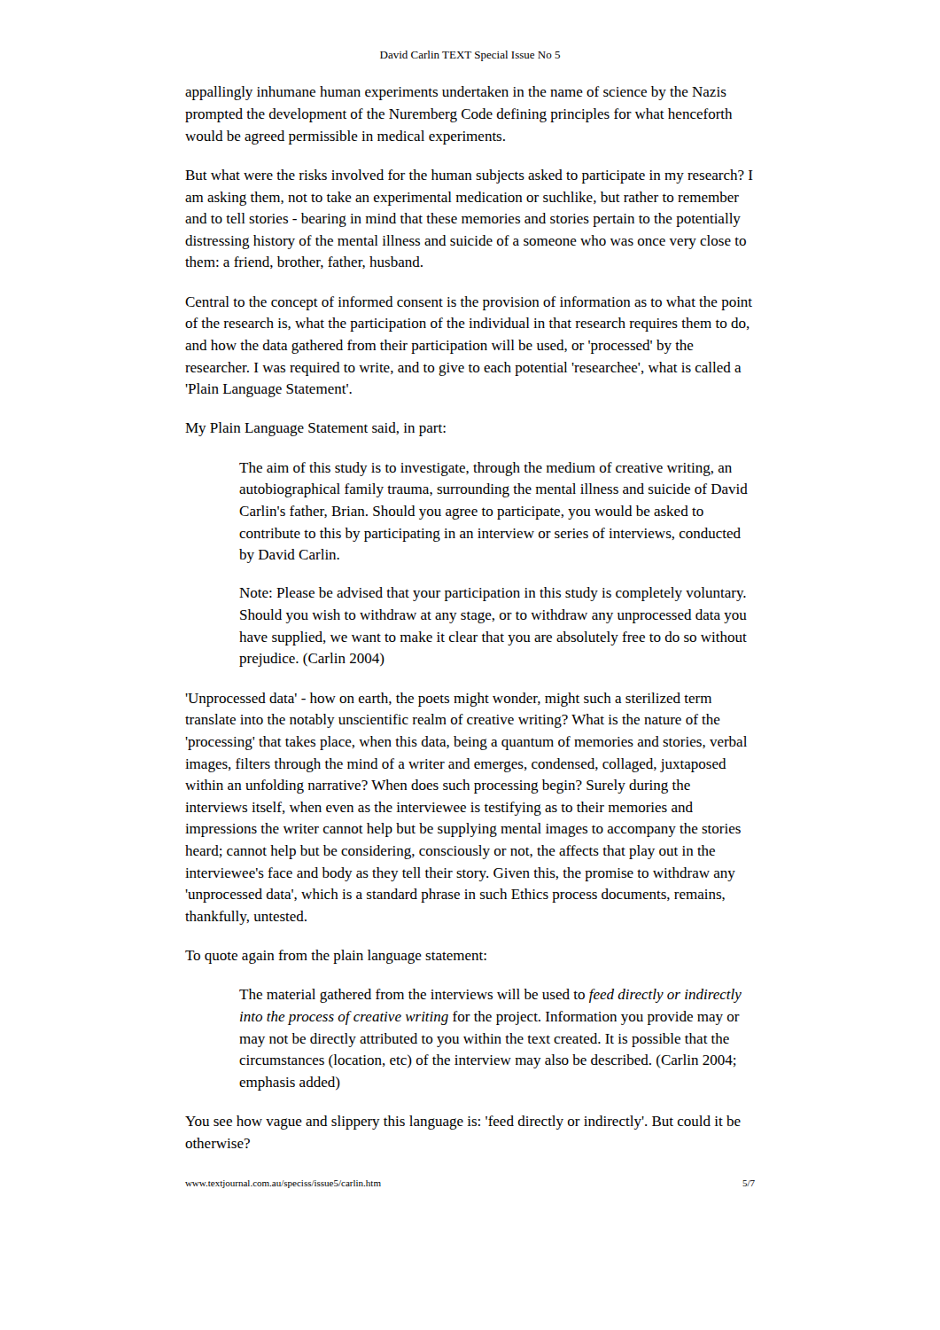David Carlin TEXT Special Issue No 5
appallingly inhumane human experiments undertaken in the name of science by the Nazis prompted the development of the Nuremberg Code defining principles for what henceforth would be agreed permissible in medical experiments.
But what were the risks involved for the human subjects asked to participate in my research? I am asking them, not to take an experimental medication or suchlike, but rather to remember and to tell stories - bearing in mind that these memories and stories pertain to the potentially distressing history of the mental illness and suicide of a someone who was once very close to them: a friend, brother, father, husband.
Central to the concept of informed consent is the provision of information as to what the point of the research is, what the participation of the individual in that research requires them to do, and how the data gathered from their participation will be used, or 'processed' by the researcher. I was required to write, and to give to each potential 'researchee', what is called a 'Plain Language Statement'.
My Plain Language Statement said, in part:
The aim of this study is to investigate, through the medium of creative writing, an autobiographical family trauma, surrounding the mental illness and suicide of David Carlin's father, Brian. Should you agree to participate, you would be asked to contribute to this by participating in an interview or series of interviews, conducted by David Carlin.
Note: Please be advised that your participation in this study is completely voluntary. Should you wish to withdraw at any stage, or to withdraw any unprocessed data you have supplied, we want to make it clear that you are absolutely free to do so without prejudice. (Carlin 2004)
'Unprocessed data' - how on earth, the poets might wonder, might such a sterilized term translate into the notably unscientific realm of creative writing? What is the nature of the 'processing' that takes place, when this data, being a quantum of memories and stories, verbal images, filters through the mind of a writer and emerges, condensed, collaged, juxtaposed within an unfolding narrative? When does such processing begin? Surely during the interviews itself, when even as the interviewee is testifying as to their memories and impressions the writer cannot help but be supplying mental images to accompany the stories heard; cannot help but be considering, consciously or not, the affects that play out in the interviewee's face and body as they tell their story. Given this, the promise to withdraw any 'unprocessed data', which is a standard phrase in such Ethics process documents, remains, thankfully, untested.
To quote again from the plain language statement:
The material gathered from the interviews will be used to feed directly or indirectly into the process of creative writing for the project. Information you provide may or may not be directly attributed to you within the text created. It is possible that the circumstances (location, etc) of the interview may also be described. (Carlin 2004; emphasis added)
You see how vague and slippery this language is: 'feed directly or indirectly'. But could it be otherwise?
www.textjournal.com.au/speciss/issue5/carlin.htm 5/7